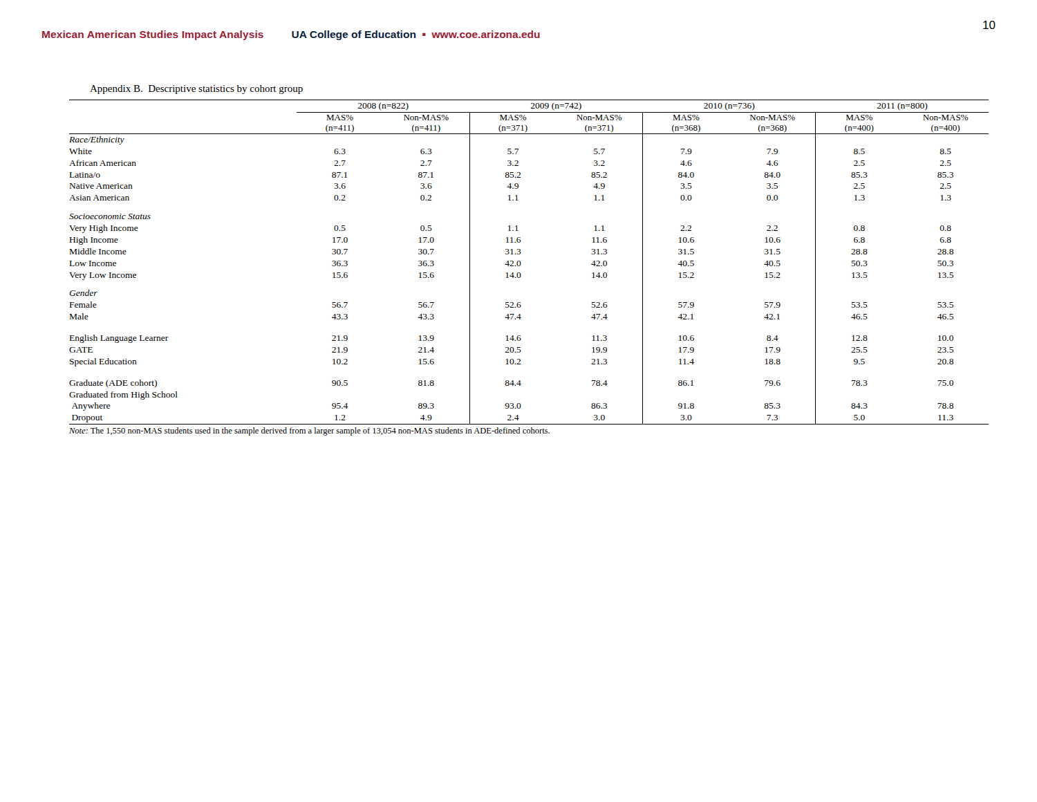Mexican American Studies Impact Analysis UA College of Education ▪ www.coe.arizona.edu 10
Appendix B. Descriptive statistics by cohort group
| | 2008 (n=822) | 2009 (n=742) | 2010 (n=736) | 2011 (n=800) |
| | MAS% (n=411) | Non-MAS% (n=411) | MAS% (n=371) | Non-MAS% (n=371) | MAS% (n=368) | Non-MAS% (n=368) | MAS% (n=400) | Non-MAS% (n=400) |
| Race/Ethnicity | | | | | | | | |
| White | 6.3 | 6.3 | 5.7 | 5.7 | 7.9 | 7.9 | 8.5 | 8.5 |
| African American | 2.7 | 2.7 | 3.2 | 3.2 | 4.6 | 4.6 | 2.5 | 2.5 |
| Latina/o | 87.1 | 87.1 | 85.2 | 85.2 | 84.0 | 84.0 | 85.3 | 85.3 |
| Native American | 3.6 | 3.6 | 4.9 | 4.9 | 3.5 | 3.5 | 2.5 | 2.5 |
| Asian American | 0.2 | 0.2 | 1.1 | 1.1 | 0.0 | 0.0 | 1.3 | 1.3 |
| Socioeconomic Status | | | | | | | | |
| Very High Income | 0.5 | 0.5 | 1.1 | 1.1 | 2.2 | 2.2 | 0.8 | 0.8 |
| High Income | 17.0 | 17.0 | 11.6 | 11.6 | 10.6 | 10.6 | 6.8 | 6.8 |
| Middle Income | 30.7 | 30.7 | 31.3 | 31.3 | 31.5 | 31.5 | 28.8 | 28.8 |
| Low Income | 36.3 | 36.3 | 42.0 | 42.0 | 40.5 | 40.5 | 50.3 | 50.3 |
| Very Low Income | 15.6 | 15.6 | 14.0 | 14.0 | 15.2 | 15.2 | 13.5 | 13.5 |
| Gender | | | | | | | | |
| Female | 56.7 | 56.7 | 52.6 | 52.6 | 57.9 | 57.9 | 53.5 | 53.5 |
| Male | 43.3 | 43.3 | 47.4 | 47.4 | 42.1 | 42.1 | 46.5 | 46.5 |
| English Language Learner | 21.9 | 13.9 | 14.6 | 11.3 | 10.6 | 8.4 | 12.8 | 10.0 |
| GATE | 21.9 | 21.4 | 20.5 | 19.9 | 17.9 | 17.9 | 25.5 | 23.5 |
| Special Education | 10.2 | 15.6 | 10.2 | 21.3 | 11.4 | 18.8 | 9.5 | 20.8 |
| Graduate (ADE cohort) | 90.5 | 81.8 | 84.4 | 78.4 | 86.1 | 79.6 | 78.3 | 75.0 |
| Graduated from High School | | | | | | | | |
| Anywhere | 95.4 | 89.3 | 93.0 | 86.3 | 91.8 | 85.3 | 84.3 | 78.8 |
| Dropout | 1.2 | 4.9 | 2.4 | 3.0 | 3.0 | 7.3 | 5.0 | 11.3 |
Note: The 1,550 non-MAS students used in the sample derived from a larger sample of 13,054 non-MAS students in ADE-defined cohorts.